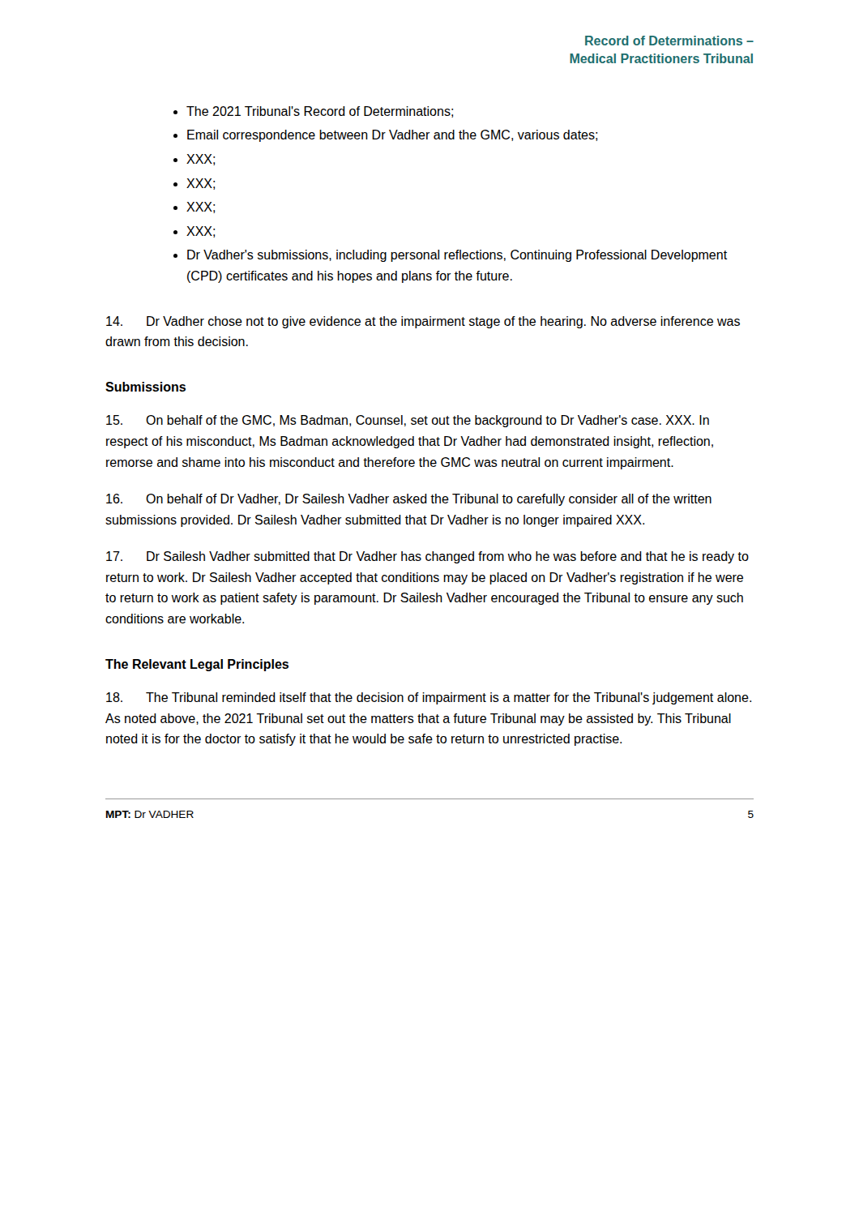Record of Determinations –
Medical Practitioners Tribunal
The 2021 Tribunal's Record of Determinations;
Email correspondence between Dr Vadher and the GMC, various dates;
XXX;
XXX;
XXX;
XXX;
Dr Vadher's submissions, including personal reflections, Continuing Professional Development (CPD) certificates and his hopes and plans for the future.
14. Dr Vadher chose not to give evidence at the impairment stage of the hearing. No adverse inference was drawn from this decision.
Submissions
15. On behalf of the GMC, Ms Badman, Counsel, set out the background to Dr Vadher's case. XXX. In respect of his misconduct, Ms Badman acknowledged that Dr Vadher had demonstrated insight, reflection, remorse and shame into his misconduct and therefore the GMC was neutral on current impairment.
16. On behalf of Dr Vadher, Dr Sailesh Vadher asked the Tribunal to carefully consider all of the written submissions provided. Dr Sailesh Vadher submitted that Dr Vadher is no longer impaired XXX.
17. Dr Sailesh Vadher submitted that Dr Vadher has changed from who he was before and that he is ready to return to work. Dr Sailesh Vadher accepted that conditions may be placed on Dr Vadher's registration if he were to return to work as patient safety is paramount. Dr Sailesh Vadher encouraged the Tribunal to ensure any such conditions are workable.
The Relevant Legal Principles
18. The Tribunal reminded itself that the decision of impairment is a matter for the Tribunal's judgement alone. As noted above, the 2021 Tribunal set out the matters that a future Tribunal may be assisted by. This Tribunal noted it is for the doctor to satisfy it that he would be safe to return to unrestricted practise.
MPT: Dr VADHER 5